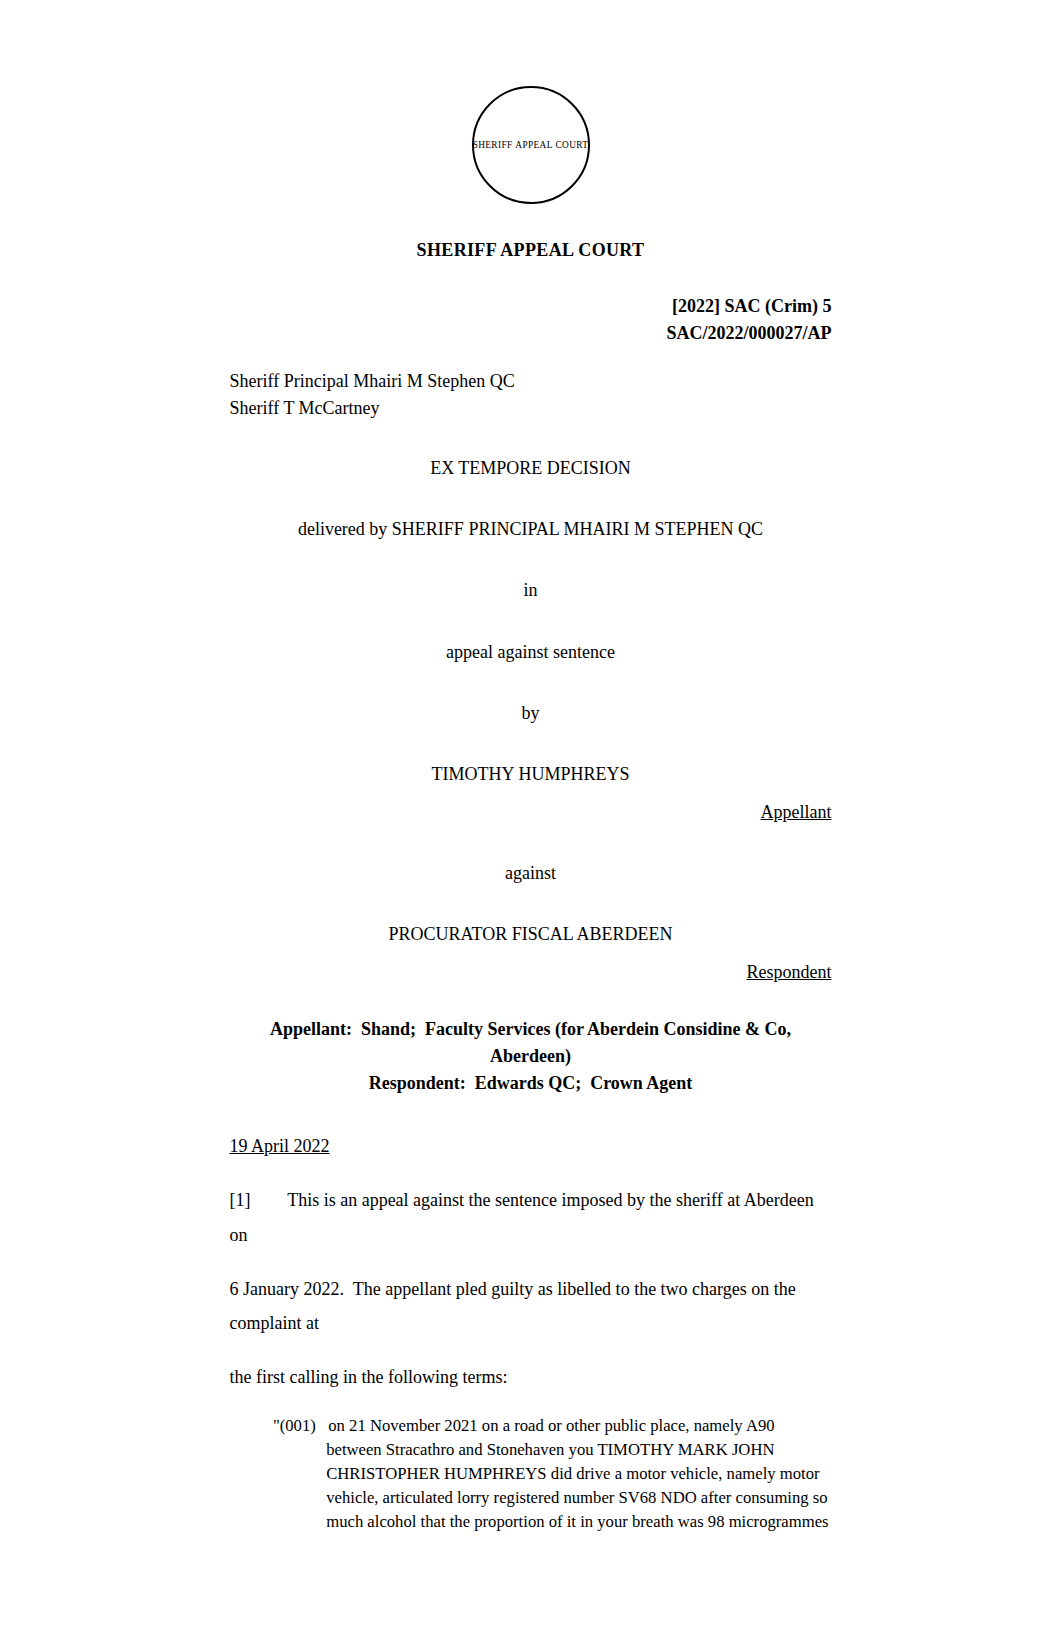Sheriff Appeal Court
Sheriff Appeal Court
[2022] SAC (Crim) 5
SAC/2022/000027/AP
Sheriff Principal Mhairi M Stephen QC
Sheriff T McCartney
EX TEMPORE DECISION
delivered by SHERIFF PRINCIPAL MHAIRI M STEPHEN QC
in
appeal against sentence
by
TIMOTHY HUMPHREYS
Appellant
against
PROCURATOR FISCAL ABERDEEN
Respondent
Appellant: Shand; Faculty Services (for Aberdein Considine & Co, Aberdeen)
Respondent: Edwards QC; Crown Agent
19 April 2022
[1] This is an appeal against the sentence imposed by the sheriff at Aberdeen on
6 January 2022. The appellant pled guilty as libelled to the two charges on the complaint at
the first calling in the following terms:
"(001) on 21 November 2021 on a road or other public place, namely A90 between Stracathro and Stonehaven you TIMOTHY MARK JOHN CHRISTOPHER HUMPHREYS did drive a motor vehicle, namely motor vehicle, articulated lorry registered number SV68 NDO after consuming so much alcohol that the proportion of it in your breath was 98 microgrammes